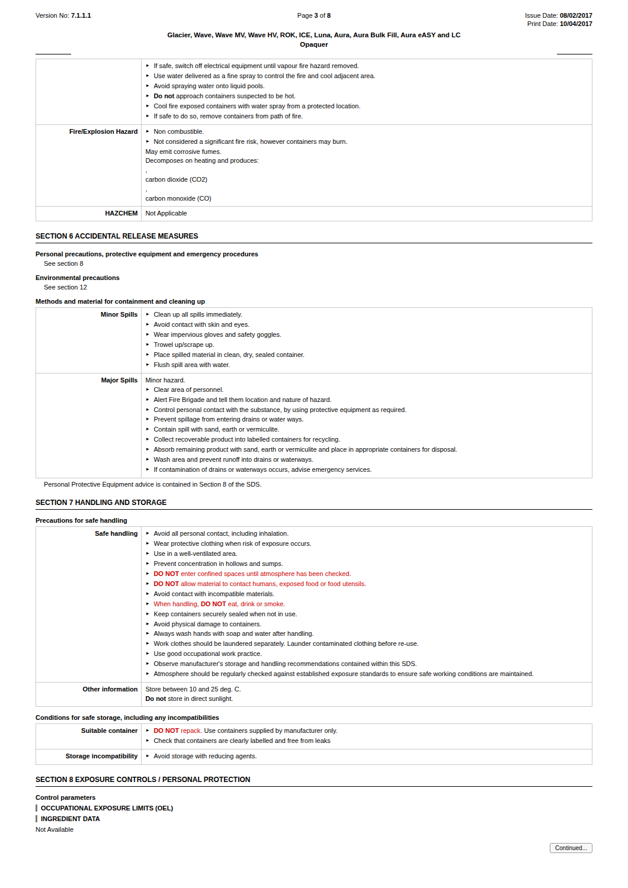Version No: 7.1.1.1
Page 3 of 8
Issue Date: 08/02/2017
Print Date: 10/04/2017
Glacier, Wave, Wave MV, Wave HV, ROK, ICE, Luna, Aura, Aura Bulk Fill, Aura eASY and LC
Opaquer
| | If safe, switch off electrical equipment until vapour fire hazard removed. Use water delivered as a fine spray to control the fire and cool adjacent area. Avoid spraying water onto liquid pools. Do not approach containers suspected to be hot. Cool fire exposed containers with water spray from a protected location. If safe to do so, remove containers from path of fire. |
| Fire/Explosion Hazard | Non combustible. Not considered a significant fire risk, however containers may burn. May emit corrosive fumes. Decomposes on heating and produces: , carbon dioxide (CO2) , carbon monoxide (CO) |
| HAZCHEM | Not Applicable |
SECTION 6 ACCIDENTAL RELEASE MEASURES
Personal precautions, protective equipment and emergency procedures
See section 8
Environmental precautions
See section 12
Methods and material for containment and cleaning up
| Minor Spills | Clean up all spills immediately. Avoid contact with skin and eyes. Wear impervious gloves and safety goggles. Trowel up/scrape up. Place spilled material in clean, dry, sealed container. Flush spill area with water. |
| Major Spills | Minor hazard. Clear area of personnel. Alert Fire Brigade and tell them location and nature of hazard. Control personal contact with the substance, by using protective equipment as required. Prevent spillage from entering drains or water ways. Contain spill with sand, earth or vermiculite. Collect recoverable product into labelled containers for recycling. Absorb remaining product with sand, earth or vermiculite and place in appropriate containers for disposal. Wash area and prevent runoff into drains or waterways. If contamination of drains or waterways occurs, advise emergency services. |
Personal Protective Equipment advice is contained in Section 8 of the SDS.
SECTION 7 HANDLING AND STORAGE
Precautions for safe handling
| Safe handling | Avoid all personal contact, including inhalation. Wear protective clothing when risk of exposure occurs. Use in a well-ventilated area. Prevent concentration in hollows and sumps. DO NOT enter confined spaces until atmosphere has been checked. DO NOT allow material to contact humans, exposed food or food utensils. Avoid contact with incompatible materials. When handling, DO NOT eat, drink or smoke. Keep containers securely sealed when not in use. Avoid physical damage to containers. Always wash hands with soap and water after handling. Work clothes should be laundered separately. Launder contaminated clothing before re-use. Use good occupational work practice. Observe manufacturer's storage and handling recommendations contained within this SDS. Atmosphere should be regularly checked against established exposure standards to ensure safe working conditions are maintained. |
| Other information | Store between 10 and 25 deg. C. Do not store in direct sunlight. |
Conditions for safe storage, including any incompatibilities
| Suitable container | DO NOT repack. Use containers supplied by manufacturer only. Check that containers are clearly labelled and free from leaks |
| Storage incompatibility | Avoid storage with reducing agents. |
SECTION 8 EXPOSURE CONTROLS / PERSONAL PROTECTION
Control parameters
OCCUPATIONAL EXPOSURE LIMITS (OEL)
INGREDIENT DATA
Not Available
Continued...